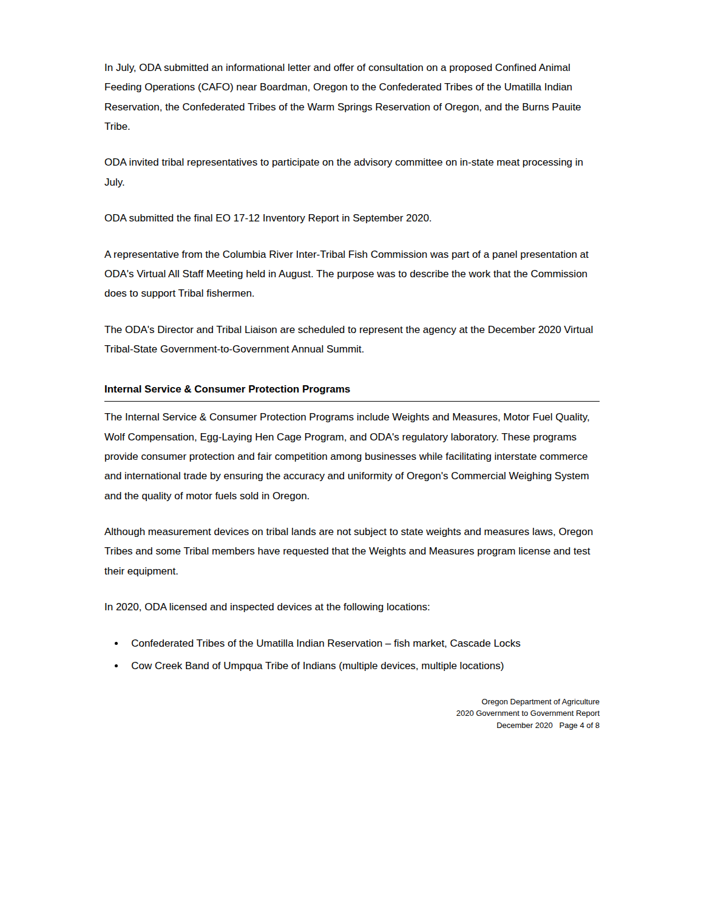In July, ODA submitted an informational letter and offer of consultation on a proposed Confined Animal Feeding Operations (CAFO) near Boardman, Oregon to the Confederated Tribes of the Umatilla Indian Reservation, the Confederated Tribes of the Warm Springs Reservation of Oregon, and the Burns Pauite Tribe.
ODA invited tribal representatives to participate on the advisory committee on in-state meat processing in July.
ODA submitted the final EO 17-12 Inventory Report in September 2020.
A representative from the Columbia River Inter-Tribal Fish Commission was part of a panel presentation at ODA's Virtual All Staff Meeting held in August. The purpose was to describe the work that the Commission does to support Tribal fishermen.
The ODA's Director and Tribal Liaison are scheduled to represent the agency at the December 2020 Virtual Tribal-State Government-to-Government Annual Summit.
Internal Service & Consumer Protection Programs
The Internal Service & Consumer Protection Programs include Weights and Measures, Motor Fuel Quality, Wolf Compensation, Egg-Laying Hen Cage Program, and ODA's regulatory laboratory. These programs provide consumer protection and fair competition among businesses while facilitating interstate commerce and international trade by ensuring the accuracy and uniformity of Oregon's Commercial Weighing System and the quality of motor fuels sold in Oregon.
Although measurement devices on tribal lands are not subject to state weights and measures laws, Oregon Tribes and some Tribal members have requested that the Weights and Measures program license and test their equipment.
In 2020, ODA licensed and inspected devices at the following locations:
Confederated Tribes of the Umatilla Indian Reservation – fish market, Cascade Locks
Cow Creek Band of Umpqua Tribe of Indians (multiple devices, multiple locations)
Oregon Department of Agriculture
2020 Government to Government Report
December 2020 Page 4 of 8